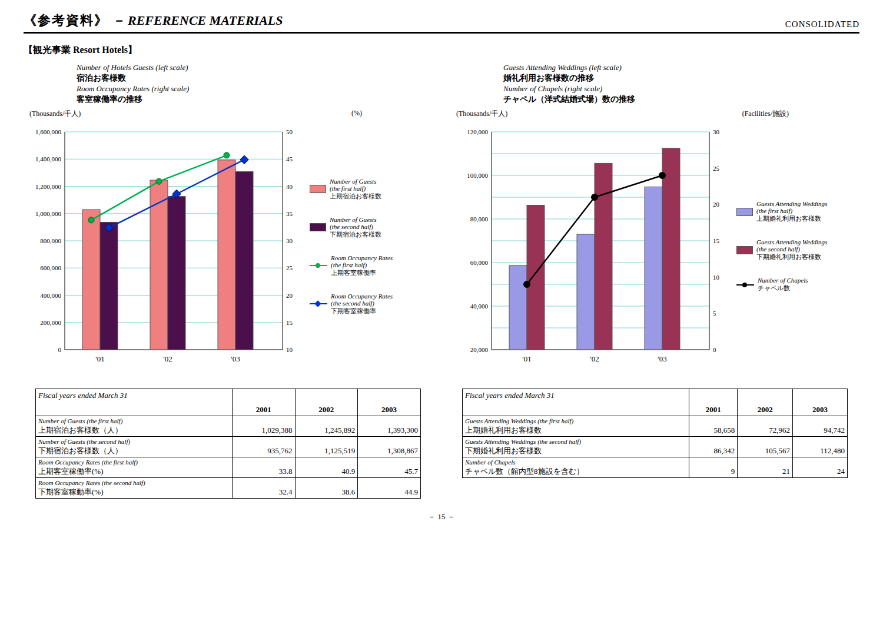《参考資料》 － REFERENCE MATERIALS
CONSOLIDATED
【観光事業 Resort Hotels】
Number of Hotels Guests (left scale)
宿泊お客様数
Room Occupancy Rates (right scale)
客室稼働率の推移
(Thousands/千人) (%)
0 200,000 400,000 600,000 800,000 1,000,000 1,200,000 1,400,000 1,600,000 10 15 20 25 30 35 40 45 50 '01 '02 '03
Number of Guests
(the first half)
上期宿泊お客様数
Number of Guests
(the second half)
下期宿泊お客様数
Room Occupancy Rates
(the first half)
上期客室稼働率
Room Occupancy Rates
(the second half)
下期客室稼働率
Guests Attending Weddings (left scale)
婚礼利用お客様数の推移
Number of Chapels (right scale)
チャペル（洋式結婚式場）数の推移
(Thousands/千人) (Facilities/施設)
20,000 40,000 60,000 80,000 100,000 120,000 0 5 10 15 20 25 30 '01 '02 '03
Guests Attending Weddings
(the first half)
上期婚礼利用お客様数
Guests Attending Weddings
(the second half)
下期婚礼利用お客様数
Number of Chapels
チャペル数
| Fiscal years ended March 31 | 2001 | 2002 | 2003 |
| --- | --- | --- | --- |
| Number of Guests (the first half) 上期宿泊お客様数（人） | 1,029,388 | 1,245,892 | 1,393,300 |
| Number of Guests (the second half) 下期宿泊お客様数（人） | 935,762 | 1,125,519 | 1,308,867 |
| Room Occupancy Rates (the first half) 上期客室稼働率(%) | 33.8 | 40.9 | 45.7 |
| Room Occupancy Rates (the second half) 下期客室稼動率(%) | 32.4 | 38.6 | 44.9 |
| Fiscal years ended March 31 | 2001 | 2002 | 2003 |
| --- | --- | --- | --- |
| Guests Attending Weddings (the first half) 上期婚礼利用お客様数 | 58,658 | 72,962 | 94,742 |
| Guests Attending Weddings (the second half) 下期婚礼利用お客様数 | 86,342 | 105,567 | 112,480 |
| Number of Chapels チャペル数（館内型8施設を含む） | 9 | 21 | 24 |
－ 15 －